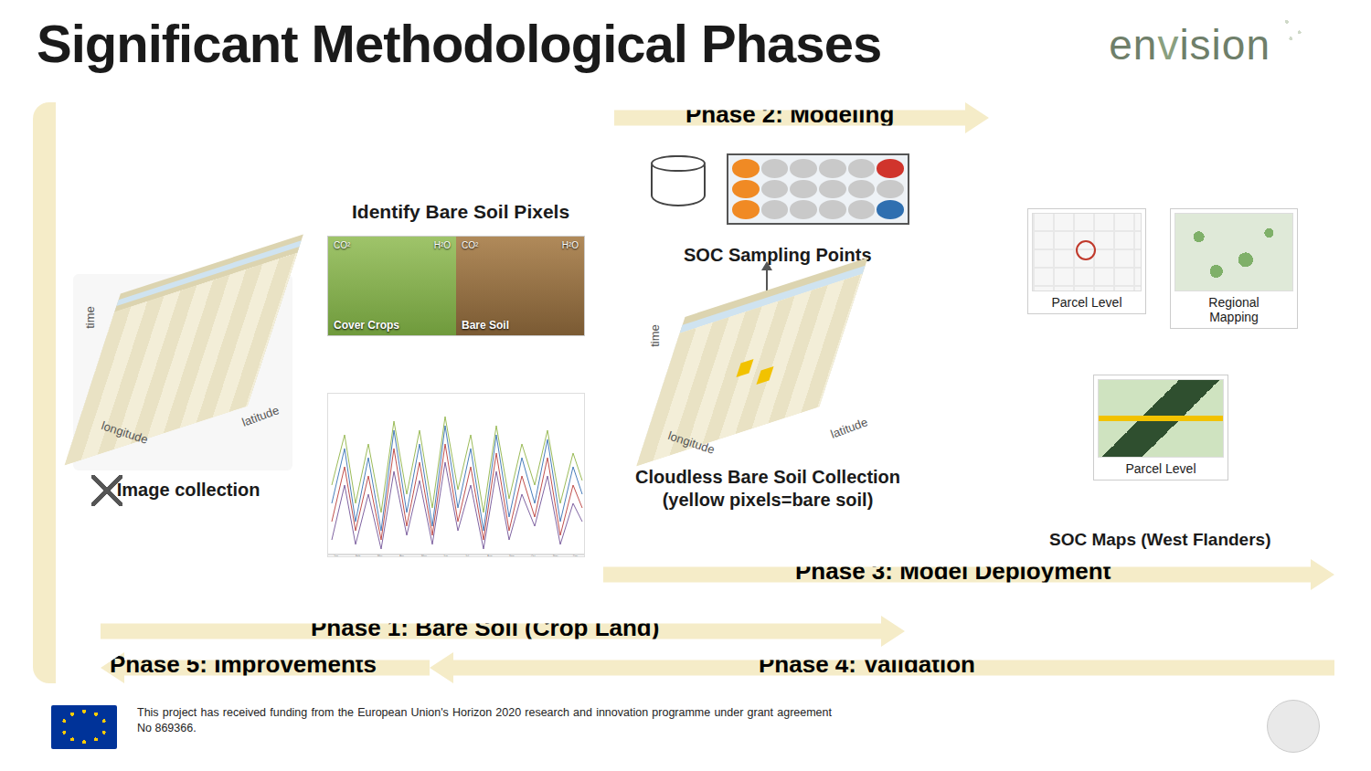Significant Methodological Phases
envision
Phase 2: Modeling
Phase 3: Model Deployment
Phase 1: Bare Soil (Crop Land)
Phase 4: Validation
Phase 5: Improvements
time longitude latitude
Image collection
Identify Bare Soil Pixels
CO² H²O Cover Crops
CO² H²O Bare Soil
JanFebMar AprMayJun JulAugSep OctNovDec
SOC Sampling Points
time longitude latitude
Cloudless Bare Soil Collection
(yellow pixels=bare soil)
Parcel Level
Regional
Mapping
Parcel Level
SOC Maps (West Flanders)
This project has received funding from the European Union's Horizon 2020 research and innovation programme under grant agreement No 869366.